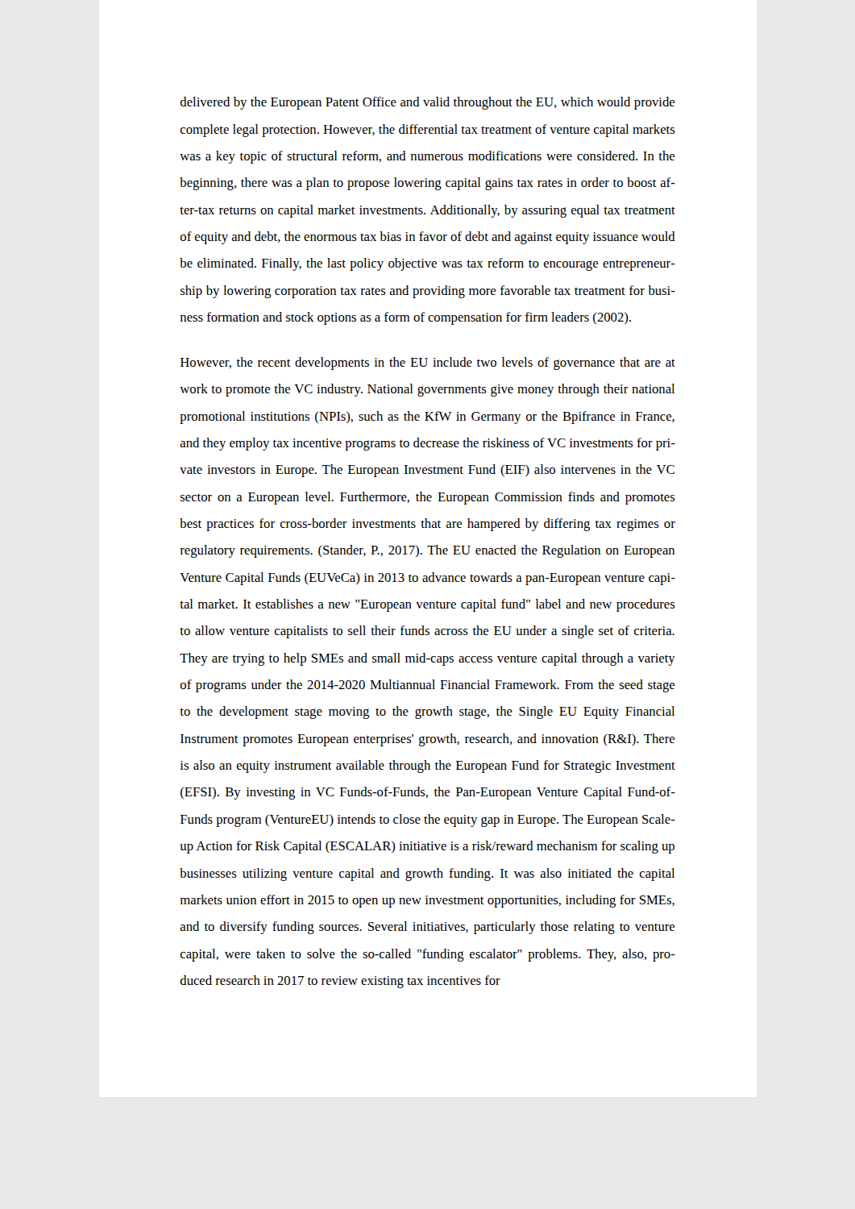delivered by the European Patent Office and valid throughout the EU, which would provide complete legal protection. However, the differential tax treatment of venture capital markets was a key topic of structural reform, and numerous modifications were considered. In the beginning, there was a plan to propose lowering capital gains tax rates in order to boost after-tax returns on capital market investments. Additionally, by assuring equal tax treatment of equity and debt, the enormous tax bias in favor of debt and against equity issuance would be eliminated. Finally, the last policy objective was tax reform to encourage entrepreneurship by lowering corporation tax rates and providing more favorable tax treatment for business formation and stock options as a form of compensation for firm leaders (2002).
However, the recent developments in the EU include two levels of governance that are at work to promote the VC industry. National governments give money through their national promotional institutions (NPIs), such as the KfW in Germany or the Bpifrance in France, and they employ tax incentive programs to decrease the riskiness of VC investments for private investors in Europe. The European Investment Fund (EIF) also intervenes in the VC sector on a European level. Furthermore, the European Commission finds and promotes best practices for cross-border investments that are hampered by differing tax regimes or regulatory requirements. (Stander, P., 2017). The EU enacted the Regulation on European Venture Capital Funds (EUVeCa) in 2013 to advance towards a pan-European venture capital market. It establishes a new "European venture capital fund" label and new procedures to allow venture capitalists to sell their funds across the EU under a single set of criteria. They are trying to help SMEs and small mid-caps access venture capital through a variety of programs under the 2014-2020 Multiannual Financial Framework. From the seed stage to the development stage moving to the growth stage, the Single EU Equity Financial Instrument promotes European enterprises' growth, research, and innovation (R&I). There is also an equity instrument available through the European Fund for Strategic Investment (EFSI). By investing in VC Funds-of-Funds, the Pan-European Venture Capital Fund-of-Funds program (VentureEU) intends to close the equity gap in Europe. The European Scale-up Action for Risk Capital (ESCALAR) initiative is a risk/reward mechanism for scaling up businesses utilizing venture capital and growth funding. It was also initiated the capital markets union effort in 2015 to open up new investment opportunities, including for SMEs, and to diversify funding sources. Several initiatives, particularly those relating to venture capital, were taken to solve the so-called "funding escalator" problems. They, also, produced research in 2017 to review existing tax incentives for